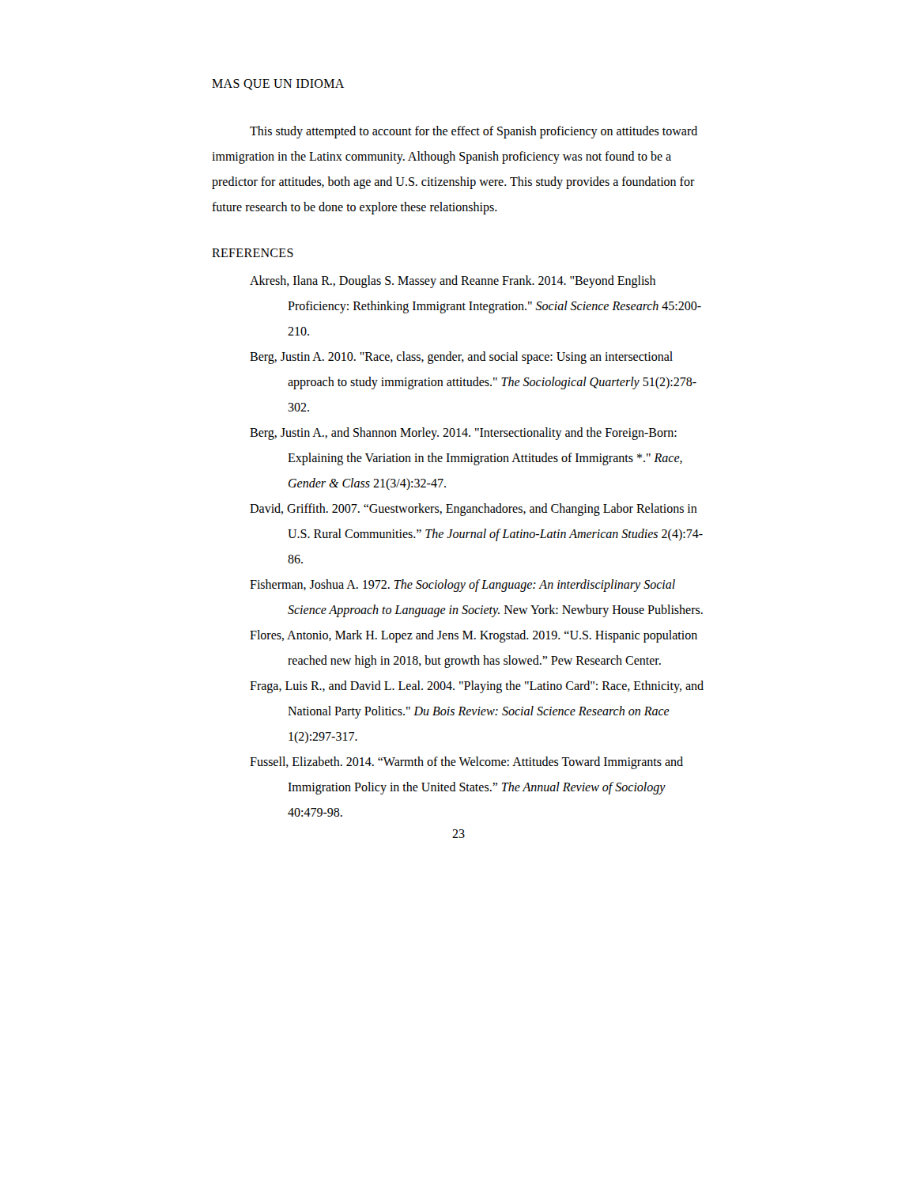MAS QUE UN IDIOMA
This study attempted to account for the effect of Spanish proficiency on attitudes toward immigration in the Latinx community. Although Spanish proficiency was not found to be a predictor for attitudes, both age and U.S. citizenship were. This study provides a foundation for future research to be done to explore these relationships.
REFERENCES
Akresh, Ilana R., Douglas S. Massey and Reanne Frank. 2014. "Beyond English Proficiency: Rethinking Immigrant Integration." Social Science Research 45:200-210.
Berg, Justin A. 2010. "Race, class, gender, and social space: Using an intersectional approach to study immigration attitudes." The Sociological Quarterly 51(2):278-302.
Berg, Justin A., and Shannon Morley. 2014. "Intersectionality and the Foreign-Born: Explaining the Variation in the Immigration Attitudes of Immigrants *." Race, Gender & Class 21(3/4):32-47.
David, Griffith. 2007. “Guestworkers, Enganchadores, and Changing Labor Relations in U.S. Rural Communities.” The Journal of Latino-Latin American Studies 2(4):74-86.
Fisherman, Joshua A. 1972. The Sociology of Language: An interdisciplinary Social Science Approach to Language in Society. New York: Newbury House Publishers.
Flores, Antonio, Mark H. Lopez and Jens M. Krogstad. 2019. “U.S. Hispanic population reached new high in 2018, but growth has slowed.” Pew Research Center.
Fraga, Luis R., and David L. Leal. 2004. "Playing the "Latino Card": Race, Ethnicity, and National Party Politics." Du Bois Review: Social Science Research on Race 1(2):297-317.
Fussell, Elizabeth. 2014. “Warmth of the Welcome: Attitudes Toward Immigrants and Immigration Policy in the United States.” The Annual Review of Sociology 40:479-98.
23